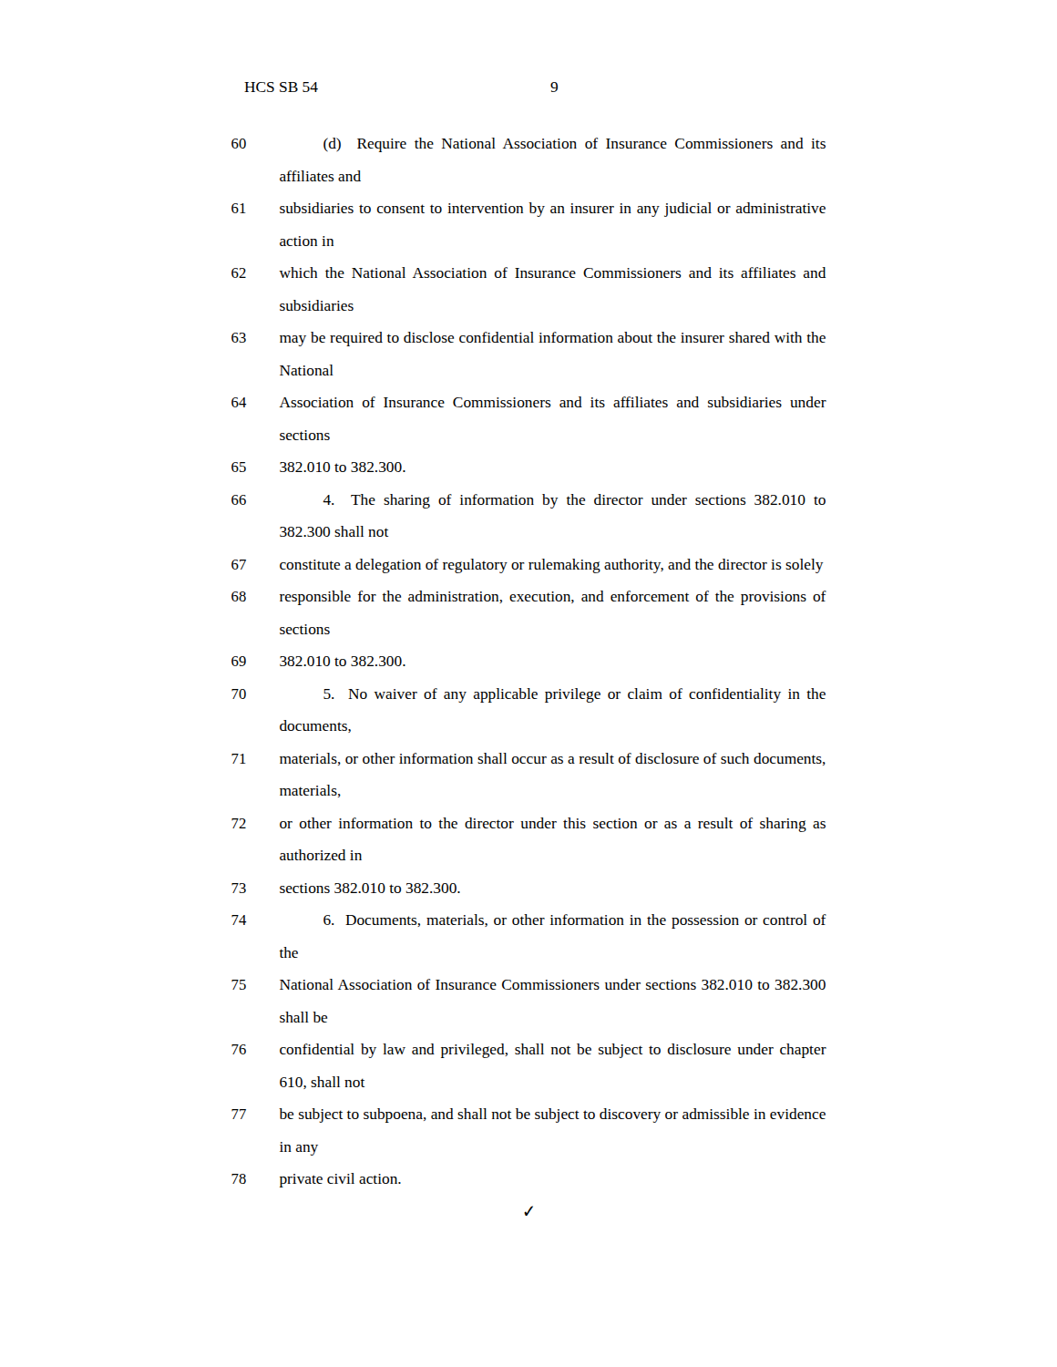HCS SB 54 9
60 (d) Require the National Association of Insurance Commissioners and its affiliates and
61 subsidiaries to consent to intervention by an insurer in any judicial or administrative action in
62 which the National Association of Insurance Commissioners and its affiliates and subsidiaries
63 may be required to disclose confidential information about the insurer shared with the National
64 Association of Insurance Commissioners and its affiliates and subsidiaries under sections
65382.010 to 382.300.
66 4. The sharing of information by the director under sections 382.010 to 382.300 shall not
67 constitute a delegation of regulatory or rulemaking authority, and the director is solely
68 responsible for the administration, execution, and enforcement of the provisions of sections
69382.010 to 382.300.
70 5. No waiver of any applicable privilege or claim of confidentiality in the documents,
71 materials, or other information shall occur as a result of disclosure of such documents, materials,
72 or other information to the director under this section or as a result of sharing as authorized in
73 sections 382.010 to 382.300.
74 6. Documents, materials, or other information in the possession or control of the
75 National Association of Insurance Commissioners under sections 382.010 to 382.300 shall be
76 confidential by law and privileged, shall not be subject to disclosure under chapter 610, shall not
77 be subject to subpoena, and shall not be subject to discovery or admissible in evidence in any
78 private civil action.
✓